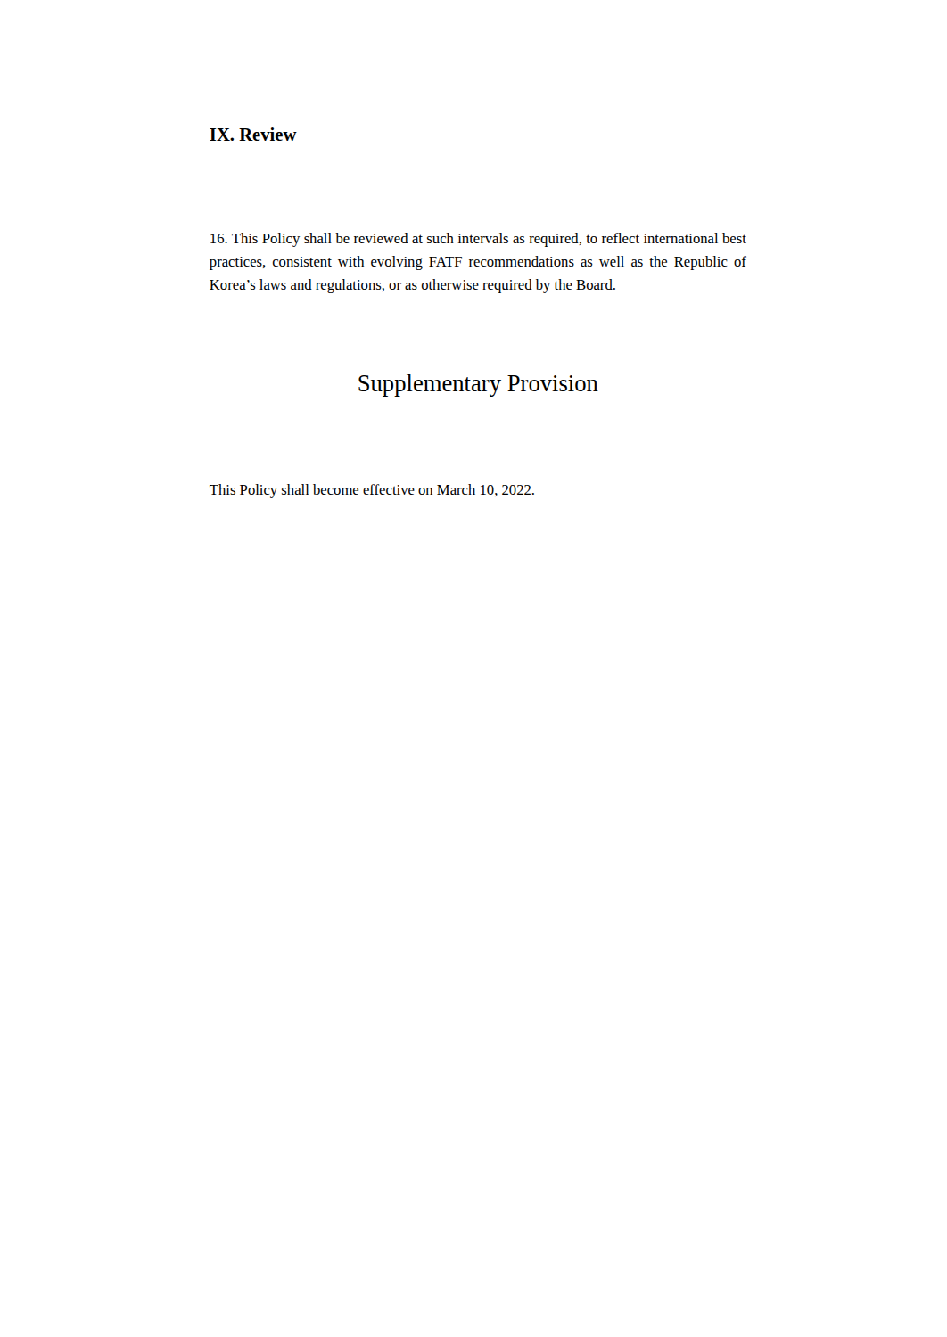IX. Review
16. This Policy shall be reviewed at such intervals as required, to reflect international best practices, consistent with evolving FATF recommendations as well as the Republic of Korea’s laws and regulations, or as otherwise required by the Board.
Supplementary Provision
This Policy shall become effective on March 10, 2022.